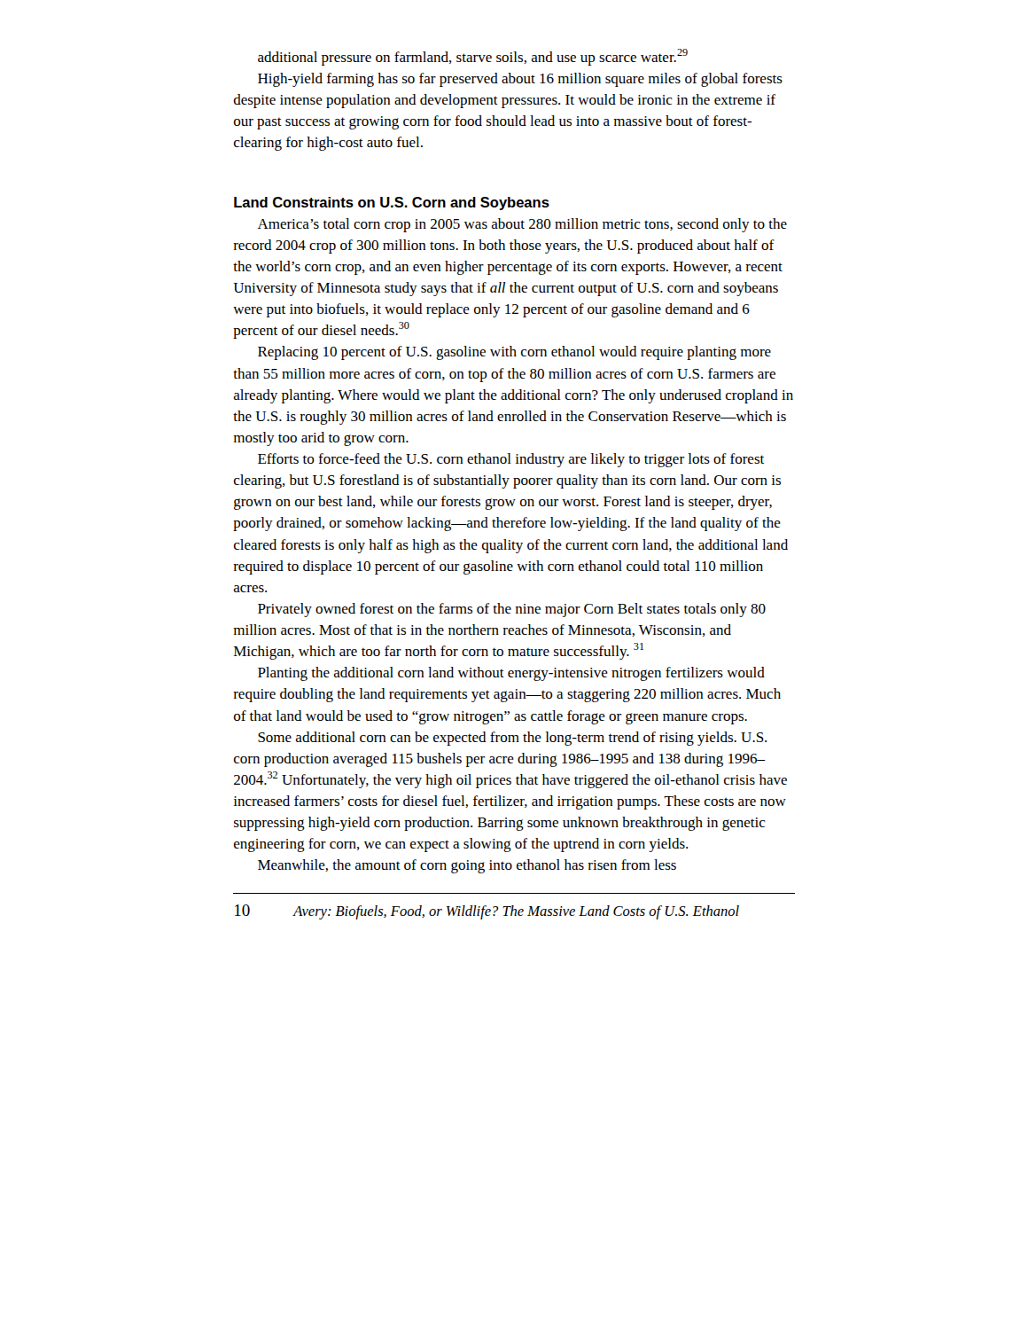additional pressure on farmland, starve soils, and use up scarce water.29
High-yield farming has so far preserved about 16 million square miles of global forests despite intense population and development pressures. It would be ironic in the extreme if our past success at growing corn for food should lead us into a massive bout of forest-clearing for high-cost auto fuel.
Land Constraints on U.S. Corn and Soybeans
America’s total corn crop in 2005 was about 280 million metric tons, second only to the record 2004 crop of 300 million tons. In both those years, the U.S. produced about half of the world’s corn crop, and an even higher percentage of its corn exports. However, a recent University of Minnesota study says that if all the current output of U.S. corn and soybeans were put into biofuels, it would replace only 12 percent of our gasoline demand and 6 percent of our diesel needs.30
Replacing 10 percent of U.S. gasoline with corn ethanol would require planting more than 55 million more acres of corn, on top of the 80 million acres of corn U.S. farmers are already planting. Where would we plant the additional corn? The only underused cropland in the U.S. is roughly 30 million acres of land enrolled in the Conservation Reserve—which is mostly too arid to grow corn.
Efforts to force-feed the U.S. corn ethanol industry are likely to trigger lots of forest clearing, but U.S forestland is of substantially poorer quality than its corn land. Our corn is grown on our best land, while our forests grow on our worst. Forest land is steeper, dryer, poorly drained, or somehow lacking—and therefore low-yielding. If the land quality of the cleared forests is only half as high as the quality of the current corn land, the additional land required to displace 10 percent of our gasoline with corn ethanol could total 110 million acres.
Privately owned forest on the farms of the nine major Corn Belt states totals only 80 million acres. Most of that is in the northern reaches of Minnesota, Wisconsin, and Michigan, which are too far north for corn to mature successfully. 31
Planting the additional corn land without energy-intensive nitrogen fertilizers would require doubling the land requirements yet again—to a staggering 220 million acres. Much of that land would be used to “grow nitrogen” as cattle forage or green manure crops.
Some additional corn can be expected from the long-term trend of rising yields. U.S. corn production averaged 115 bushels per acre during 1986–1995 and 138 during 1996–2004.32 Unfortunately, the very high oil prices that have triggered the oil-ethanol crisis have increased farmers’ costs for diesel fuel, fertilizer, and irrigation pumps. These costs are now suppressing high-yield corn production. Barring some unknown breakthrough in genetic engineering for corn, we can expect a slowing of the uptrend in corn yields.
Meanwhile, the amount of corn going into ethanol has risen from less
10
Avery: Biofuels, Food, or Wildlife? The Massive Land Costs of U.S. Ethanol